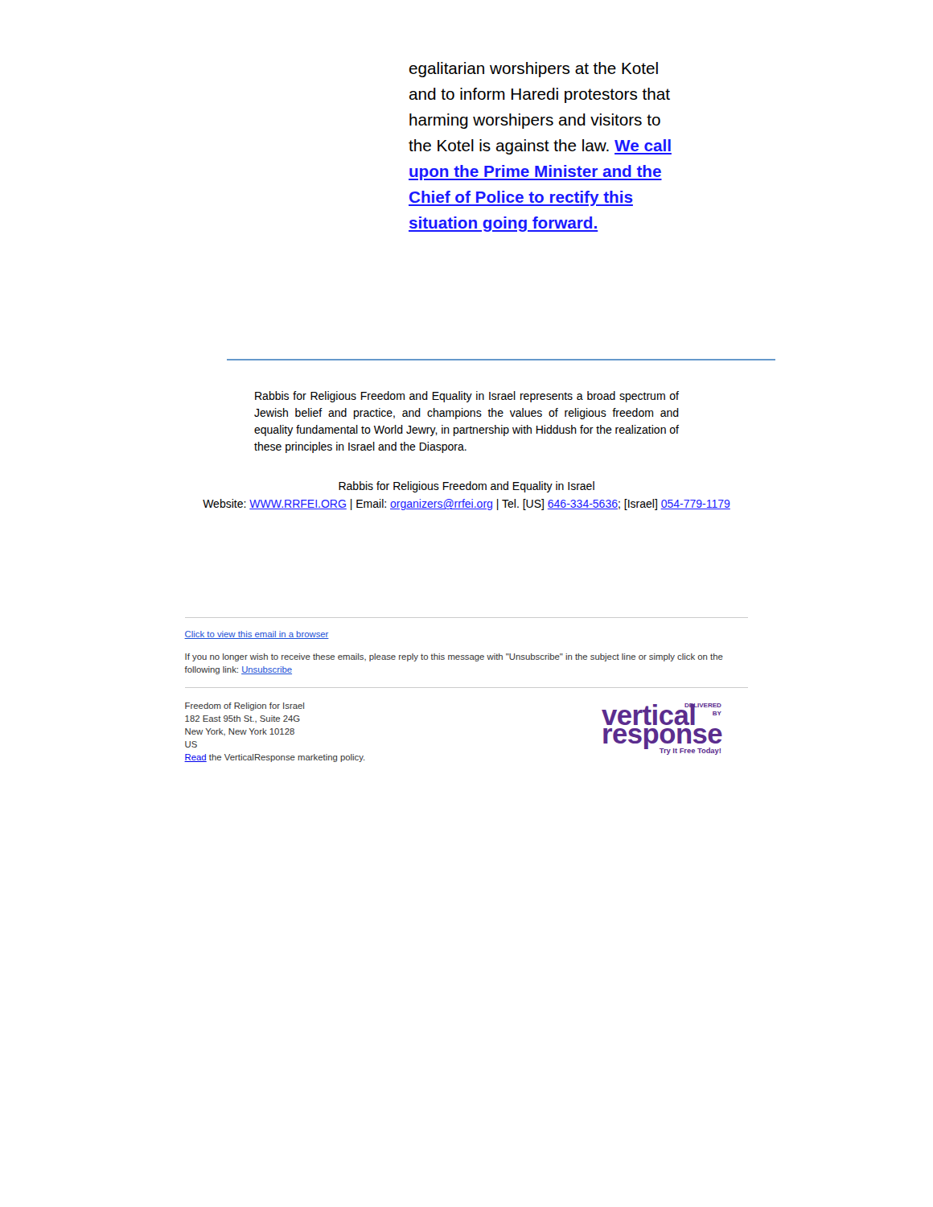egalitarian worshipers at the Kotel and to inform Haredi protestors that harming worshipers and visitors to the Kotel is against the law. We call upon the Prime Minister and the Chief of Police to rectify this situation going forward.
Rabbis for Religious Freedom and Equality in Israel represents a broad spectrum of Jewish belief and practice, and champions the values of religious freedom and equality fundamental to World Jewry, in partnership with Hiddush for the realization of these principles in Israel and the Diaspora.
Rabbis for Religious Freedom and Equality in Israel
Website: WWW.RRFEI.ORG | Email: organizers@rrfei.org | Tel. [US] 646-334-5636; [Israel] 054-779-1179
Click to view this email in a browser
If you no longer wish to receive these emails, please reply to this message with "Unsubscribe" in the subject line or simply click on the following link: Unsubscribe
Freedom of Religion for Israel
182 East 95th St., Suite 24G
New York, New York 10128
US
Read the VerticalResponse marketing policy.
DELIVERED
BY vertical response Try It Free Today!